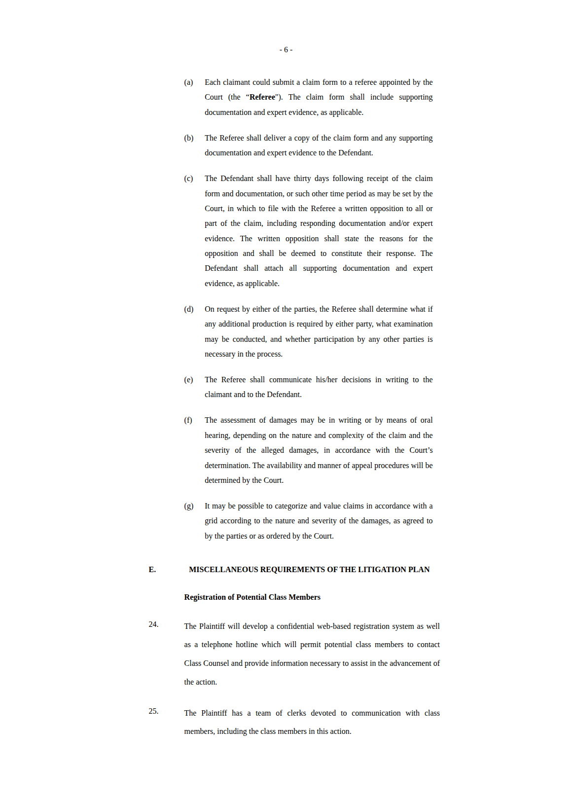- 6 -
(a) Each claimant could submit a claim form to a referee appointed by the Court (the “Referee"). The claim form shall include supporting documentation and expert evidence, as applicable.
(b) The Referee shall deliver a copy of the claim form and any supporting documentation and expert evidence to the Defendant.
(c) The Defendant shall have thirty days following receipt of the claim form and documentation, or such other time period as may be set by the Court, in which to file with the Referee a written opposition to all or part of the claim, including responding documentation and/or expert evidence. The written opposition shall state the reasons for the opposition and shall be deemed to constitute their response. The Defendant shall attach all supporting documentation and expert evidence, as applicable.
(d) On request by either of the parties, the Referee shall determine what if any additional production is required by either party, what examination may be conducted, and whether participation by any other parties is necessary in the process.
(e) The Referee shall communicate his/her decisions in writing to the claimant and to the Defendant.
(f) The assessment of damages may be in writing or by means of oral hearing, depending on the nature and complexity of the claim and the severity of the alleged damages, in accordance with the Court’s determination. The availability and manner of appeal procedures will be determined by the Court.
(g) It may be possible to categorize and value claims in accordance with a grid according to the nature and severity of the damages, as agreed to by the parties or as ordered by the Court.
E. MISCELLANEOUS REQUIREMENTS OF THE LITIGATION PLAN
Registration of Potential Class Members
24.
The Plaintiff will develop a confidential web-based registration system as well as a telephone hotline which will permit potential class members to contact Class Counsel and provide information necessary to assist in the advancement of the action.
25.
The Plaintiff has a team of clerks devoted to communication with class members, including the class members in this action.